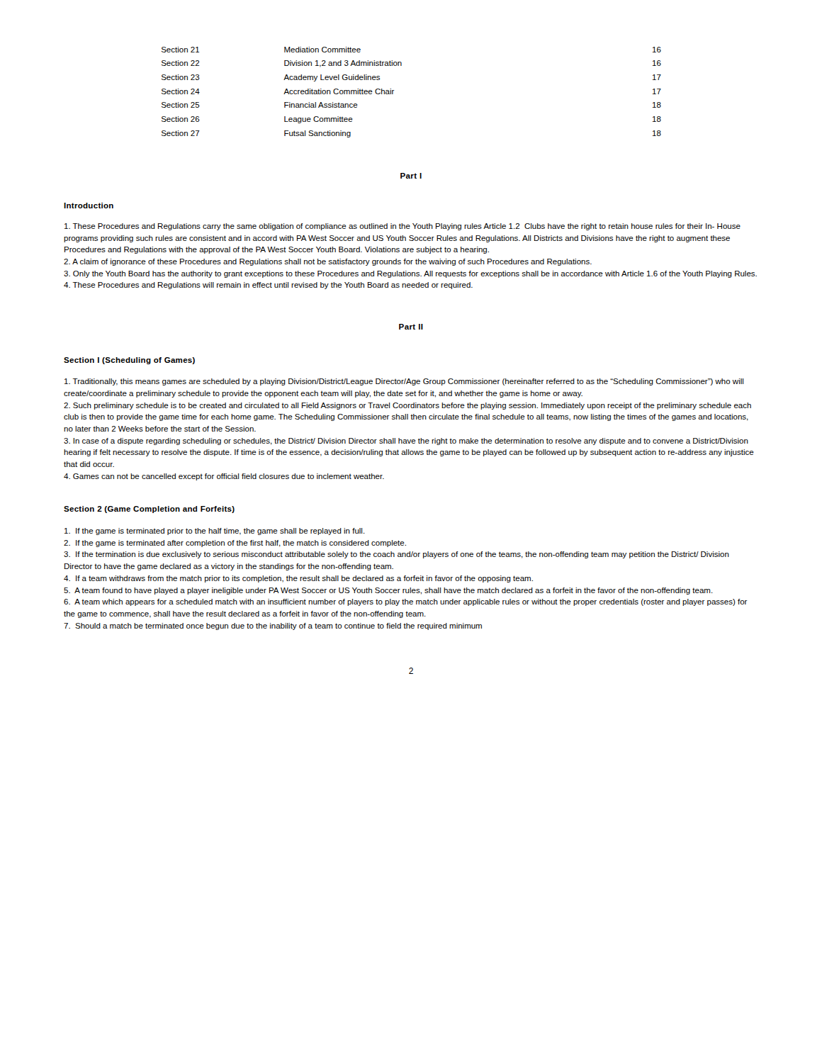| Section 21 | Mediation Committee | 16 |
| Section 22 | Division 1,2 and 3 Administration | 16 |
| Section 23 | Academy Level Guidelines | 17 |
| Section 24 | Accreditation Committee Chair | 17 |
| Section 25 | Financial Assistance | 18 |
| Section 26 | League Committee | 18 |
| Section 27 | Futsal Sanctioning | 18 |
Part I
Introduction
1. These Procedures and Regulations carry the same obligation of compliance as outlined in the Youth Playing rules Article 1.2 Clubs have the right to retain house rules for their In- House programs providing such rules are consistent and in accord with PA West Soccer and US Youth Soccer Rules and Regulations. All Districts and Divisions have the right to augment these Procedures and Regulations with the approval of the PA West Soccer Youth Board. Violations are subject to a hearing.
2. A claim of ignorance of these Procedures and Regulations shall not be satisfactory grounds for the waiving of such Procedures and Regulations.
3. Only the Youth Board has the authority to grant exceptions to these Procedures and Regulations. All requests for exceptions shall be in accordance with Article 1.6 of the Youth Playing Rules.
4. These Procedures and Regulations will remain in effect until revised by the Youth Board as needed or required.
Part II
Section I (Scheduling of Games)
1. Traditionally, this means games are scheduled by a playing Division/District/League Director/Age Group Commissioner (hereinafter referred to as the “Scheduling Commissioner”) who will create/coordinate a preliminary schedule to provide the opponent each team will play, the date set for it, and whether the game is home or away.
2. Such preliminary schedule is to be created and circulated to all Field Assignors or Travel Coordinators before the playing session. Immediately upon receipt of the preliminary schedule each club is then to provide the game time for each home game. The Scheduling Commissioner shall then circulate the final schedule to all teams, now listing the times of the games and locations, no later than 2 Weeks before the start of the Session.
3. In case of a dispute regarding scheduling or schedules, the District/ Division Director shall have the right to make the determination to resolve any dispute and to convene a District/Division hearing if felt necessary to resolve the dispute. If time is of the essence, a decision/ruling that allows the game to be played can be followed up by subsequent action to re-address any injustice that did occur.
4. Games can not be cancelled except for official field closures due to inclement weather.
Section 2 (Game Completion and Forfeits)
1. If the game is terminated prior to the half time, the game shall be replayed in full.
2. If the game is terminated after completion of the first half, the match is considered complete.
3. If the termination is due exclusively to serious misconduct attributable solely to the coach and/or players of one of the teams, the non-offending team may petition the District/ Division Director to have the game declared as a victory in the standings for the non-offending team.
4. If a team withdraws from the match prior to its completion, the result shall be declared as a forfeit in favor of the opposing team.
5. A team found to have played a player ineligible under PA West Soccer or US Youth Soccer rules, shall have the match declared as a forfeit in the favor of the non-offending team.
6. A team which appears for a scheduled match with an insufficient number of players to play the match under applicable rules or without the proper credentials (roster and player passes) for the game to commence, shall have the result declared as a forfeit in favor of the non-offending team.
7. Should a match be terminated once begun due to the inability of a team to continue to field the required minimum
2